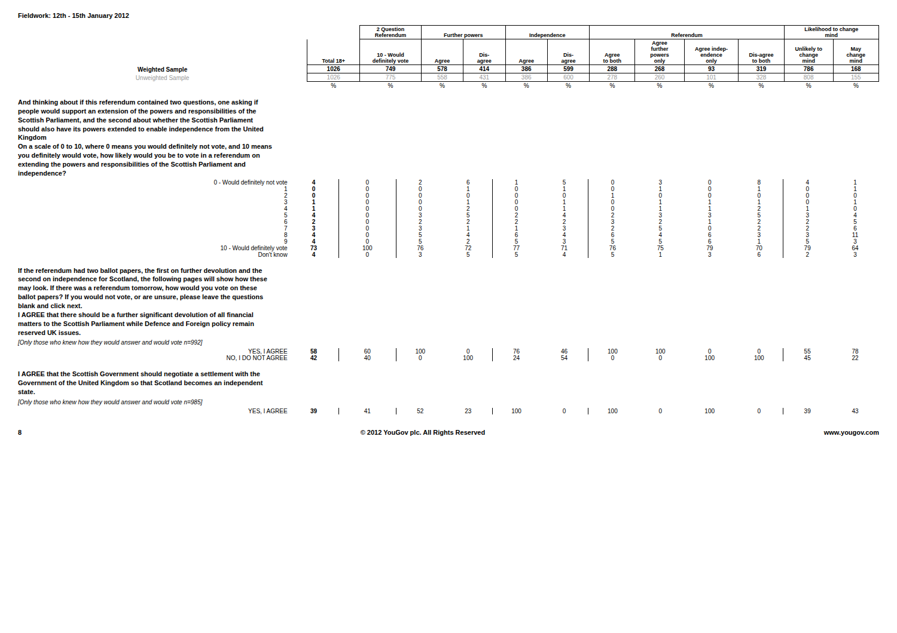Fieldwork: 12th - 15th January 2012
| | | 2 Question Referendum | Further powers | Independence | Referendum | Likelihood to change mind |
| | Total 18+ | 10 - Would definitely vote | Agree | Dis- agree | Agree | Dis- agree | Agree to both | Agree further powers only | Agree indep- endence only | Dis-agree to both | Unlikely to change mind | May change mind |
| Weighted Sample | 1026 | 749 | 578 | 414 | 386 | 599 | 288 | 268 | 93 | 319 | 786 | 168 |
| Unweighted Sample | 1026 | 775 | 558 | 431 | 386 | 600 | 278 | 260 | 101 | 328 | 808 | 155 |
| | % | % | % | % | % | % | % | % | % | % | % | % |
And thinking about if this referendum contained two questions, one asking if
people would support an extension of the powers and responsibilities of the
Scottish Parliament, and the second about whether the Scottish Parliament
should also have its powers extended to enable independence from the United
Kingdom
On a scale of 0 to 10, where 0 means you would definitely not vote, and 10 means
you definitely would vote, how likely would you be to vote in a referendum on
extending the powers and responsibilities of the Scottish Parliament and
independence?
| 0 - Would definitely not vote | 4 | 0 | 2 | 6 | 1 | 5 | 0 | 3 | 0 | 8 | 4 | 1 |
| 1 | 0 | 0 | 0 | 1 | 0 | 1 | 0 | 1 | 0 | 1 | 0 | 1 |
| 2 | 0 | 0 | 0 | 0 | 0 | 0 | 1 | 0 | 0 | 0 | 0 | 0 |
| 3 | 1 | 0 | 0 | 1 | 0 | 1 | 0 | 1 | 1 | 1 | 0 | 1 |
| 4 | 1 | 0 | 0 | 2 | 0 | 1 | 0 | 1 | 1 | 2 | 1 | 0 |
| 5 | 4 | 0 | 3 | 5 | 2 | 4 | 2 | 3 | 3 | 5 | 3 | 4 |
| 6 | 2 | 0 | 2 | 2 | 2 | 2 | 3 | 2 | 1 | 2 | 2 | 5 |
| 7 | 3 | 0 | 3 | 1 | 1 | 3 | 2 | 5 | 0 | 2 | 2 | 6 |
| 8 | 4 | 0 | 5 | 4 | 6 | 4 | 6 | 4 | 6 | 3 | 3 | 11 |
| 9 | 4 | 0 | 5 | 2 | 5 | 3 | 5 | 5 | 6 | 1 | 5 | 3 |
| 10 - Would definitely vote | 73 | 100 | 76 | 72 | 77 | 71 | 76 | 75 | 79 | 70 | 79 | 64 |
| Don't know | 4 | 0 | 3 | 5 | 5 | 4 | 5 | 1 | 3 | 6 | 2 | 3 |
If the referendum had two ballot papers, the first on further devolution and the
second on independence for Scotland, the following pages will show how these
may look. If there was a referendum tomorrow, how would you vote on these
ballot papers? If you would not vote, or are unsure, please leave the questions
blank and click next.
I AGREE that there should be a further significant devolution of all financial
matters to the Scottish Parliament while Defence and Foreign policy remain
reserved UK issues.
[Only those who knew how they would answer and would vote n=992]
| YES, I AGREE | 58 | 60 | 100 | 0 | 76 | 46 | 100 | 100 | 0 | 0 | 55 | 78 |
| NO, I DO NOT AGREE | 42 | 40 | 0 | 100 | 24 | 54 | 0 | 0 | 100 | 100 | 45 | 22 |
I AGREE that the Scottish Government should negotiate a settlement with the
Government of the United Kingdom so that Scotland becomes an independent
state.
[Only those who knew how they would answer and would vote n=985]
| YES, I AGREE | 39 | 41 | 52 | 23 | 100 | 0 | 100 | 0 | 100 | 0 | 39 | 43 |
8
© 2012 YouGov plc. All Rights Reserved
www.yougov.com